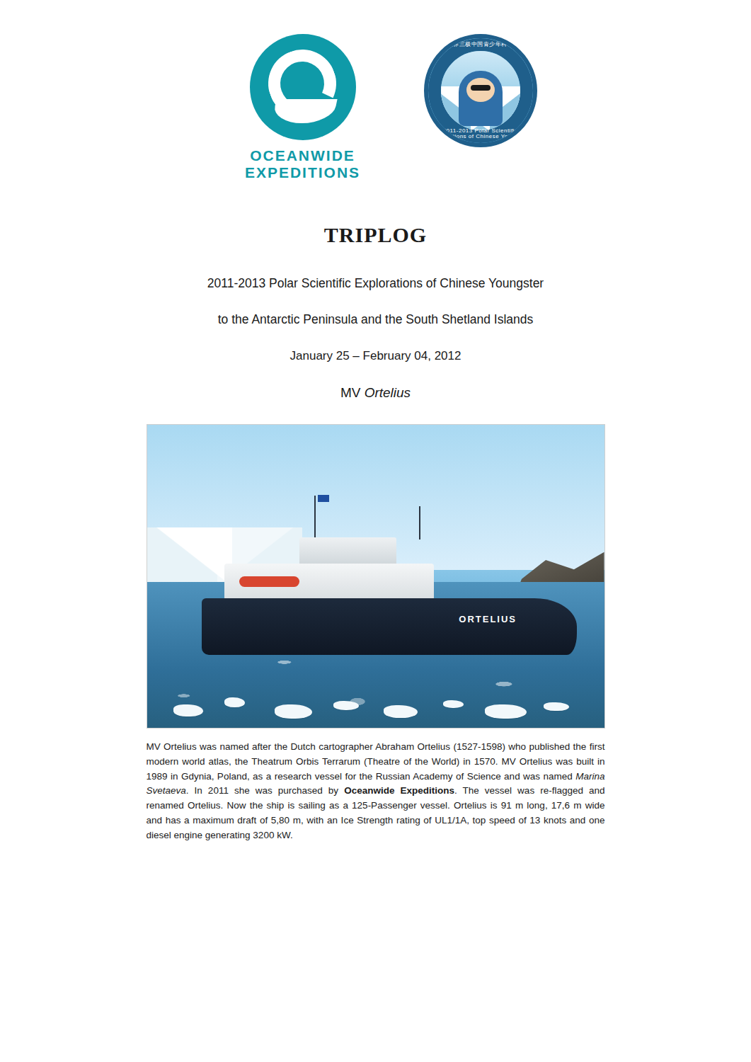OCEANWIDE
EXPEDITIONS
探索世界三极中国青少年科考营团
2011-2013 Polar Scientific Explorations of Chinese Youngster
Triplog
2011-2013 Polar Scientific Explorations of Chinese Youngster
to the Antarctic Peninsula and the South Shetland Islands
January 25 – February 04, 2012
MV Ortelius
MV Ortelius was named after the Dutch cartographer Abraham Ortelius (1527-1598) who published the first modern world atlas, the Theatrum Orbis Terrarum (Theatre of the World) in 1570. MV Ortelius was built in 1989 in Gdynia, Poland, as a research vessel for the Russian Academy of Science and was named Marina Svetaeva. In 2011 she was purchased by Oceanwide Expeditions. The vessel was re-flagged and renamed Ortelius. Now the ship is sailing as a 125-Passenger vessel. Ortelius is 91 m long, 17,6 m wide and has a maximum draft of 5,80 m, with an Ice Strength rating of UL1/1A, top speed of 13 knots and one diesel engine generating 3200 kW.